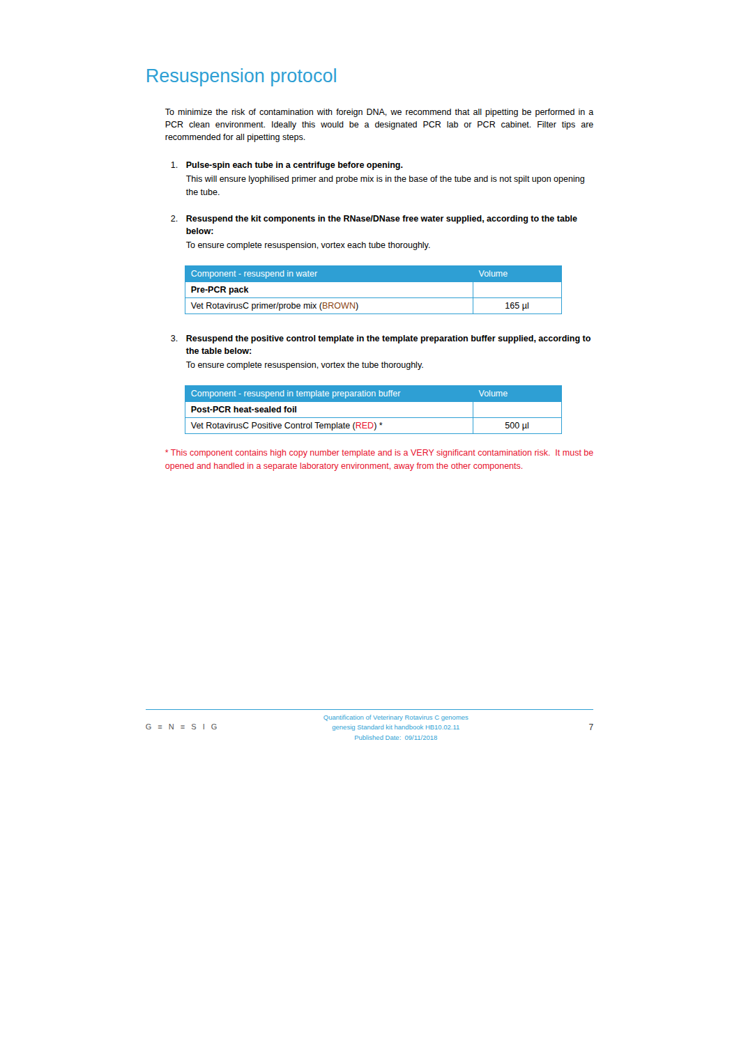Resuspension protocol
To minimize the risk of contamination with foreign DNA, we recommend that all pipetting be performed in a PCR clean environment. Ideally this would be a designated PCR lab or PCR cabinet. Filter tips are recommended for all pipetting steps.
Pulse-spin each tube in a centrifuge before opening. This will ensure lyophilised primer and probe mix is in the base of the tube and is not spilt upon opening the tube.
Resuspend the kit components in the RNase/DNase free water supplied, according to the table below: To ensure complete resuspension, vortex each tube thoroughly.
| Component - resuspend in water | Volume |
| --- | --- |
| Pre-PCR pack | |
| Vet RotavirusC primer/probe mix ( BROWN ) | 165 µl |
Resuspend the positive control template in the template preparation buffer supplied, according to the table below: To ensure complete resuspension, vortex the tube thoroughly.
| Component - resuspend in template preparation buffer | Volume |
| --- | --- |
| Post-PCR heat-sealed foil | |
| Vet RotavirusC Positive Control Template ( RED ) * | 500 µl |
* This component contains high copy number template and is a VERY significant contamination risk. It must be opened and handled in a separate laboratory environment, away from the other components.
G ≡ N ≡ S I G
Quantification of Veterinary Rotavirus C genomes
genesig Standard kit handbook HB10.02.11
Published Date: 09/11/2018
7